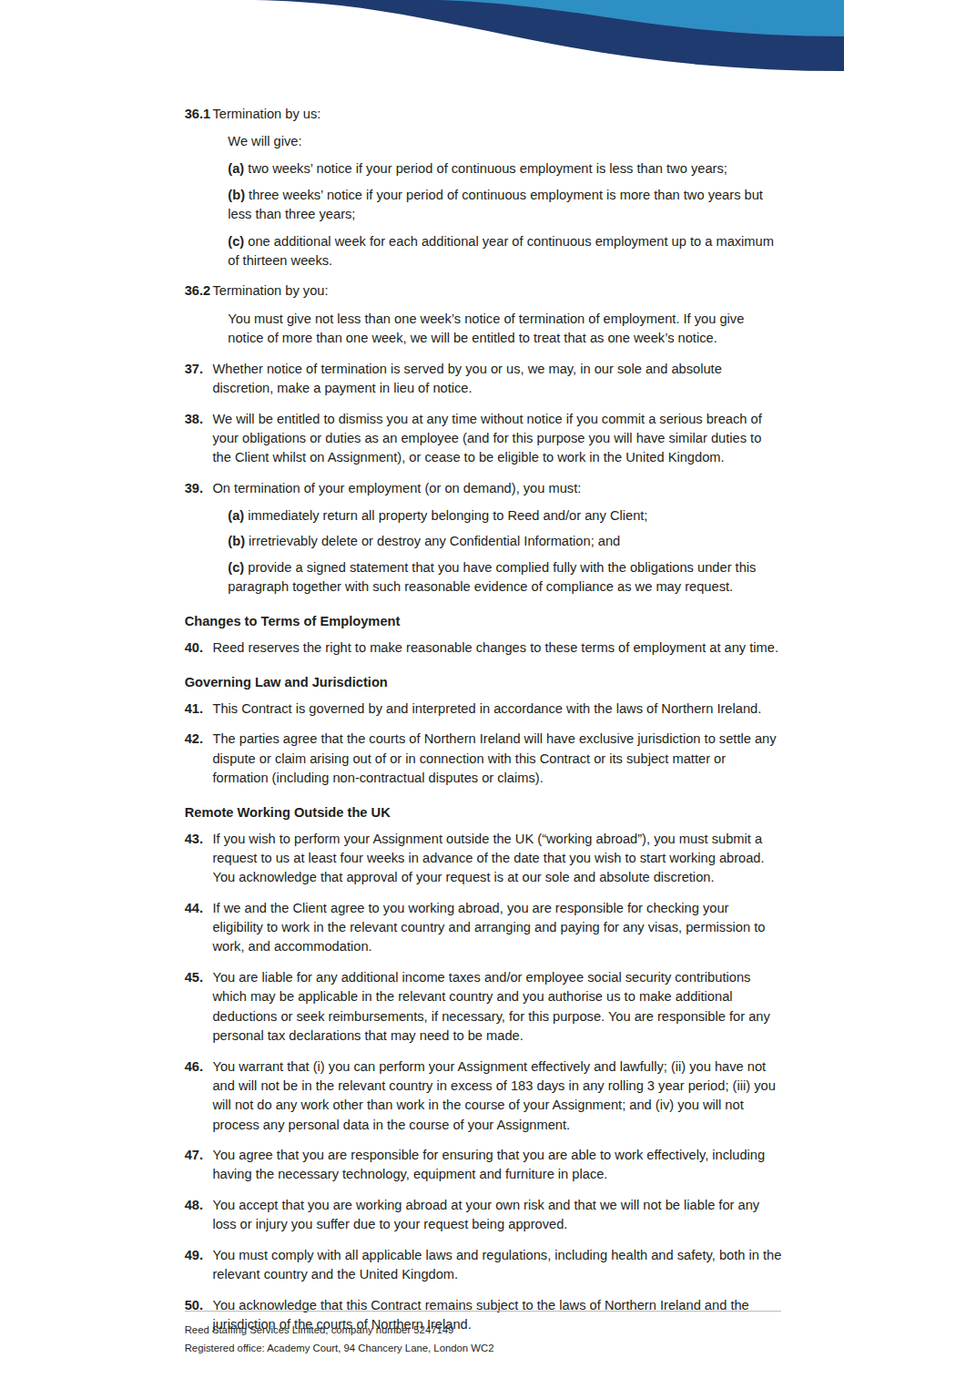36.1
Termination by us:
We will give:
(a) two weeks’ notice if your period of continuous employment is less than two years;
(b) three weeks’ notice if your period of continuous employment is more than two years but less than three years;
(c) one additional week for each additional year of continuous employment up to a maximum of thirteen weeks.
36.2
Termination by you:
You must give not less than one week’s notice of termination of employment. If you give notice of more than one week, we will be entitled to treat that as one week’s notice.
37.
Whether notice of termination is served by you or us, we may, in our sole and absolute discretion, make a payment in lieu of notice.
38.
We will be entitled to dismiss you at any time without notice if you commit a serious breach of your obligations or duties as an employee (and for this purpose you will have similar duties to the Client whilst on Assignment), or cease to be eligible to work in the United Kingdom.
39.
On termination of your employment (or on demand), you must:
(a) immediately return all property belonging to Reed and/or any Client;
(b) irretrievably delete or destroy any Confidential Information; and
(c) provide a signed statement that you have complied fully with the obligations under this paragraph together with such reasonable evidence of compliance as we may request.
Changes to Terms of Employment
40.
Reed reserves the right to make reasonable changes to these terms of employment at any time.
Governing Law and Jurisdiction
41.
This Contract is governed by and interpreted in accordance with the laws of Northern Ireland.
42.
The parties agree that the courts of Northern Ireland will have exclusive jurisdiction to settle any dispute or claim arising out of or in connection with this Contract or its subject matter or formation (including non-contractual disputes or claims).
Remote Working Outside the UK
43.
If you wish to perform your Assignment outside the UK (“working abroad”), you must submit a request to us at least four weeks in advance of the date that you wish to start working abroad. You acknowledge that approval of your request is at our sole and absolute discretion.
44.
If we and the Client agree to you working abroad, you are responsible for checking your eligibility to work in the relevant country and arranging and paying for any visas, permission to work, and accommodation.
45.
You are liable for any additional income taxes and/or employee social security contributions which may be applicable in the relevant country and you authorise us to make additional deductions or seek reimbursements, if necessary, for this purpose. You are responsible for any personal tax declarations that may need to be made.
46.
You warrant that (i) you can perform your Assignment effectively and lawfully; (ii) you have not and will not be in the relevant country in excess of 183 days in any rolling 3 year period; (iii) you will not do any work other than work in the course of your Assignment; and (iv) you will not process any personal data in the course of your Assignment.
47.
You agree that you are responsible for ensuring that you are able to work effectively, including having the necessary technology, equipment and furniture in place.
48.
You accept that you are working abroad at your own risk and that we will not be liable for any loss or injury you suffer due to your request being approved.
49.
You must comply with all applicable laws and regulations, including health and safety, both in the relevant country and the United Kingdom.
50.
You acknowledge that this Contract remains subject to the laws of Northern Ireland and the jurisdiction of the courts of Northern Ireland.
Reed Staffing Services Limited, company number 5247149
Registered office: Academy Court, 94 Chancery Lane, London WC2